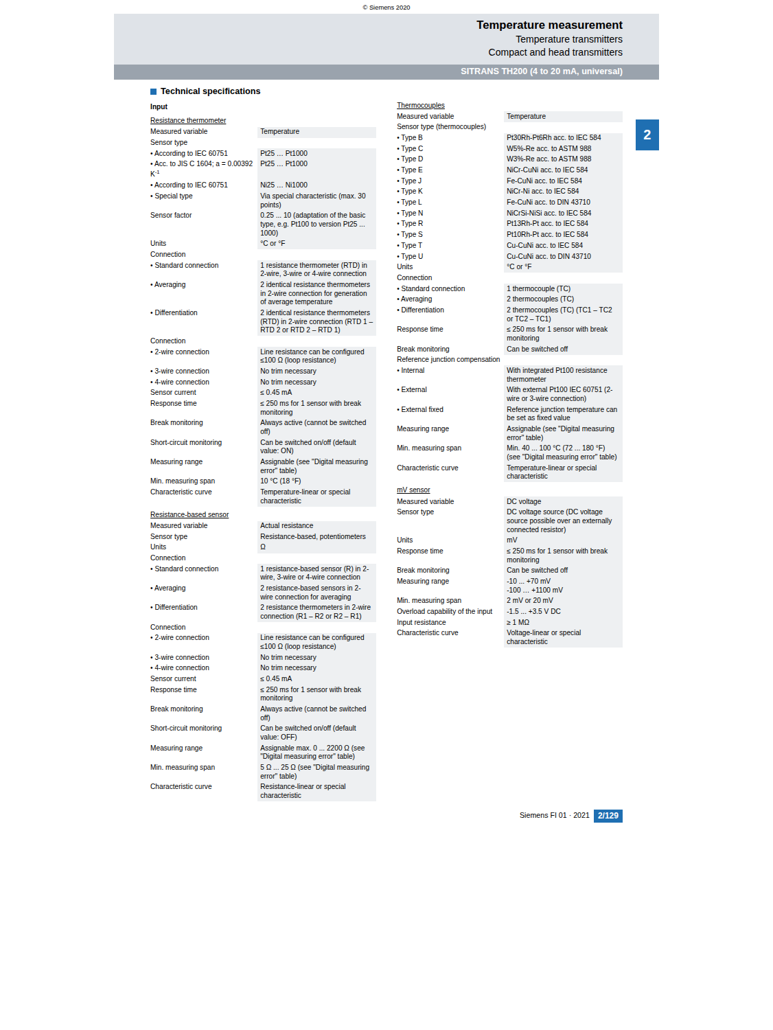© Siemens 2020
Temperature measurement
Temperature transmitters
Compact and head transmitters
SITRANS TH200 (4 to 20 mA, universal)
2
Technical specifications
| Input | |
| Resistance thermometer | |
| Measured variable | Temperature |
| Sensor type | |
| According to IEC 60751 | Pt25 … Pt1000 |
| Acc. to JIS C 1604; a = 0.00392 K -1 | Pt25 … Pt1000 |
| According to IEC 60751 | Ni25 … Ni1000 |
| Special type | Via special characteristic (max. 30 points) |
| Sensor factor | 0.25 ... 10 (adaptation of the basic type, e.g. Pt100 to version Pt25 ... 1000) |
| Units | °C or °F |
| Connection | |
| Standard connection | 1 resistance thermometer (RTD) in 2-wire, 3-wire or 4-wire connection |
| Averaging | 2 identical resistance thermometers in 2-wire connection for generation of average temperature |
| Differentiation | 2 identical resistance thermometers (RTD) in 2-wire connection (RTD 1 – RTD 2 or RTD 2 – RTD 1) |
| Connection | |
| 2-wire connection | Line resistance can be configured ≤100 Ω (loop resistance) |
| 3-wire connection | No trim necessary |
| 4-wire connection | No trim necessary |
| Sensor current | ≤ 0.45 mA |
| Response time | ≤ 250 ms for 1 sensor with break monitoring |
| Break monitoring | Always active (cannot be switched off) |
| Short-circuit monitoring | Can be switched on/off (default value: ON) |
| Measuring range | Assignable (see "Digital measuring error" table) |
| Min. measuring span | 10 °C (18 °F) |
| Characteristic curve | Temperature-linear or special characteristic |
| Resistance-based sensor | |
| Measured variable | Actual resistance |
| Sensor type | Resistance-based, potentiometers |
| Units | Ω |
| Connection | |
| Standard connection | 1 resistance-based sensor (R) in 2-wire, 3-wire or 4-wire connection |
| Averaging | 2 resistance-based sensors in 2-wire connection for averaging |
| Differentiation | 2 resistance thermometers in 2-wire connection (R1 – R2 or R2 – R1) |
| Connection | |
| 2-wire connection | Line resistance can be configured ≤100 Ω (loop resistance) |
| 3-wire connection | No trim necessary |
| 4-wire connection | No trim necessary |
| Sensor current | ≤ 0.45 mA |
| Response time | ≤ 250 ms for 1 sensor with break monitoring |
| Break monitoring | Always active (cannot be switched off) |
| Short-circuit monitoring | Can be switched on/off (default value: OFF) |
| Measuring range | Assignable max. 0 ... 2200 Ω (see "Digital measuring error" table) |
| Min. measuring span | 5 Ω ... 25 Ω (see "Digital measuring error" table) |
| Characteristic curve | Resistance-linear or special characteristic |
| Thermocouples | |
| Measured variable | Temperature |
| Sensor type (thermocouples) | |
| Type B | Pt30Rh-Pt6Rh acc. to IEC 584 |
| Type C | W5%-Re acc. to ASTM 988 |
| Type D | W3%-Re acc. to ASTM 988 |
| Type E | NiCr-CuNi acc. to IEC 584 |
| Type J | Fe-CuNi acc. to IEC 584 |
| Type K | NiCr-Ni acc. to IEC 584 |
| Type L | Fe-CuNi acc. to DIN 43710 |
| Type N | NiCrSi-NiSi acc. to IEC 584 |
| Type R | Pt13Rh-Pt acc. to IEC 584 |
| Type S | Pt10Rh-Pt acc. to IEC 584 |
| Type T | Cu-CuNi acc. to IEC 584 |
| Type U | Cu-CuNi acc. to DIN 43710 |
| Units | °C or °F |
| Connection | |
| Standard connection | 1 thermocouple (TC) |
| Averaging | 2 thermocouples (TC) |
| Differentiation | 2 thermocouples (TC) (TC1 – TC2 or TC2 – TC1) |
| Response time | ≤ 250 ms for 1 sensor with break monitoring |
| Break monitoring | Can be switched off |
| Reference junction compensation | |
| Internal | With integrated Pt100 resistance thermometer |
| External | With external Pt100 IEC 60751 (2-wire or 3-wire connection) |
| External fixed | Reference junction temperature can be set as fixed value |
| Measuring range | Assignable (see "Digital measuring error" table) |
| Min. measuring span | Min. 40 ... 100 °C (72 ... 180 °F) (see "Digital measuring error" table) |
| Characteristic curve | Temperature-linear or special characteristic |
| mV sensor | |
| Measured variable | DC voltage |
| Sensor type | DC voltage source (DC voltage source possible over an externally connected resistor) |
| Units | mV |
| Response time | ≤ 250 ms for 1 sensor with break monitoring |
| Break monitoring | Can be switched off |
| Measuring range | -10 ... +70 mV -100 … +1100 mV |
| Min. measuring span | 2 mV or 20 mV |
| Overload capability of the input | -1.5 ... +3.5 V DC |
| Input resistance | ≥ 1 MΩ |
| Characteristic curve | Voltage-linear or special characteristic |
Siemens FI 01 · 2021 2/129